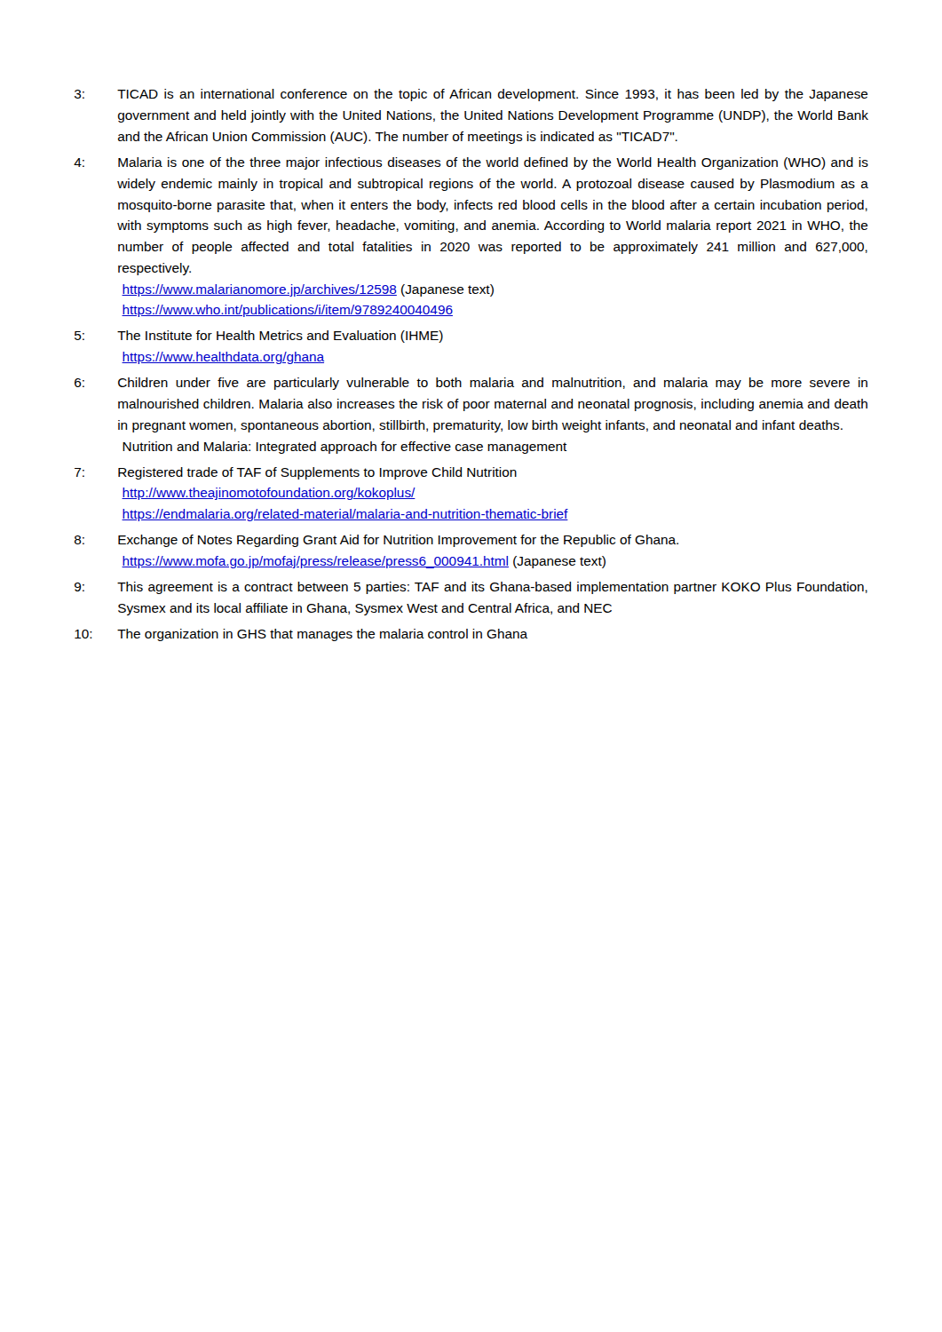3:
TICAD is an international conference on the topic of African development. Since 1993, it has been led by the Japanese government and held jointly with the United Nations, the United Nations Development Programme (UNDP), the World Bank and the African Union Commission (AUC). The number of meetings is indicated as "TICAD7".
4:
Malaria is one of the three major infectious diseases of the world defined by the World Health Organization (WHO) and is widely endemic mainly in tropical and subtropical regions of the world. A protozoal disease caused by Plasmodium as a mosquito-borne parasite that, when it enters the body, infects red blood cells in the blood after a certain incubation period, with symptoms such as high fever, headache, vomiting, and anemia. According to World malaria report 2021 in WHO, the number of people affected and total fatalities in 2020 was reported to be approximately 241 million and 627,000, respectively.
https://www.malarianomore.jp/archives/12598 (Japanese text)
https://www.who.int/publications/i/item/9789240040496
5:
The Institute for Health Metrics and Evaluation (IHME)
https://www.healthdata.org/ghana
6:
Children under five are particularly vulnerable to both malaria and malnutrition, and malaria may be more severe in malnourished children. Malaria also increases the risk of poor maternal and neonatal prognosis, including anemia and death in pregnant women, spontaneous abortion, stillbirth, prematurity, low birth weight infants, and neonatal and infant deaths.
Nutrition and Malaria: Integrated approach for effective case management
7:
Registered trade of TAF of Supplements to Improve Child Nutrition
http://www.theajinomotofoundation.org/kokoplus/
https://endmalaria.org/related-material/malaria-and-nutrition-thematic-brief
8:
Exchange of Notes Regarding Grant Aid for Nutrition Improvement for the Republic of Ghana.
https://www.mofa.go.jp/mofaj/press/release/press6_000941.html (Japanese text)
9:
This agreement is a contract between 5 parties: TAF and its Ghana-based implementation partner KOKO Plus Foundation, Sysmex and its local affiliate in Ghana, Sysmex West and Central Africa, and NEC
10:
The organization in GHS that manages the malaria control in Ghana